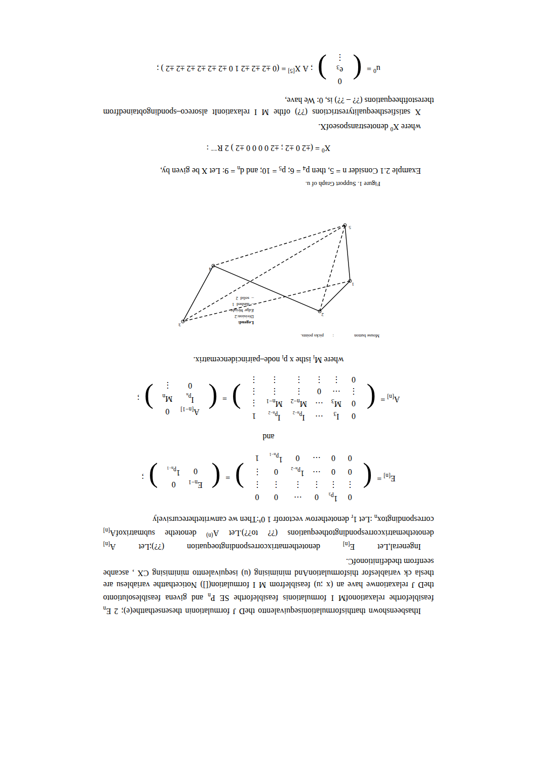Ithasbeenshown thatthisformulationisequivalentto theD J formulationin thesensethatthe(e); 2 En feasibleforthe relaxationofM I formulationis feasibleforthe SE Pn and givena feasiblesolutionto theD J relaxationwe have an (x ;u) feasiblefrom M I formulation([]) Noticethatthe variablesu are thesla ck variablesfor thisformulationAnd minimising (u) isequivalentto minimising CX , ascanbe seenfrom thedefinitionofC.
Ingeneral,Let E[n] denotethematrixcorrespondingtoequation (??);Let A[n] denotethematrixcorrespondingtotheequations (?? to??).Let A(n) denotethe submatrixofA[n] correspondingtoxn :Let 1r denotetherow vectorofr 1 0s:Then we canwritetherecursively
E[n] = (
| 0 | 1 p 3 | 0 | ⋯ | 0 | 0 |
| ⋮ | ⋮ | ⋮ | ⋮ | ⋮ | ⋮ |
| 0 | 0 | ⋯ | 1 p n−2 | 0 | ⋮ |
| 0 | 0 | ⋯ | 0 | 1 p n−1 | 1 |
) = (
| E n−1 | 0 |
| 0 | 1 p n−1 |
) ;
and
A[n] = (
| 0 | I 3 | ⋯ | I p n−2 | I p n−2 | 1 |
| 0 | M 3 | ⋯ | M n−2 | M n−1 | ⋮ |
| ⋮ | ⋯ | 0 | ⋮ | ⋮ | ⋮ |
| 0 | ⋮ | ⋮ | ⋮ | ⋮ | ⋮ |
) = (
| A [n−1] | 0 |
| I p n | M n |
| 0 | ⋮ |
) ;
where Mi isthe x pi node–pairincidencematrix.
Mouse button : picks points. Legend: Division:2 Edge Weight – dashed 1 – solid 2 1 2 3 4 5
Figure 1. Support Graph of u.
Example 2.1 Consider n = 5, then p4 = 6; p5 = 10; and dn = 9: Let X be given by,
X0 = (±2 0 ±2 ; ±2 0 0 0 0 ±2 ) 2 R−− :
where X0 denotestransposeofX.
X satisfiestheequalityrestrictions (??) ofthe M I relaxationIt alsoreco–spondingobtainedfrom therestoftheequations (?? – ??) is, 0: We have,
u0 = (
| 0 |
| e 3 |
| ⋮ |
) ; A X[5] = (0 ±2 ±2 ±2 1 0 ±2 ±2 ±2 ±2 ±2 ±2 ) ;